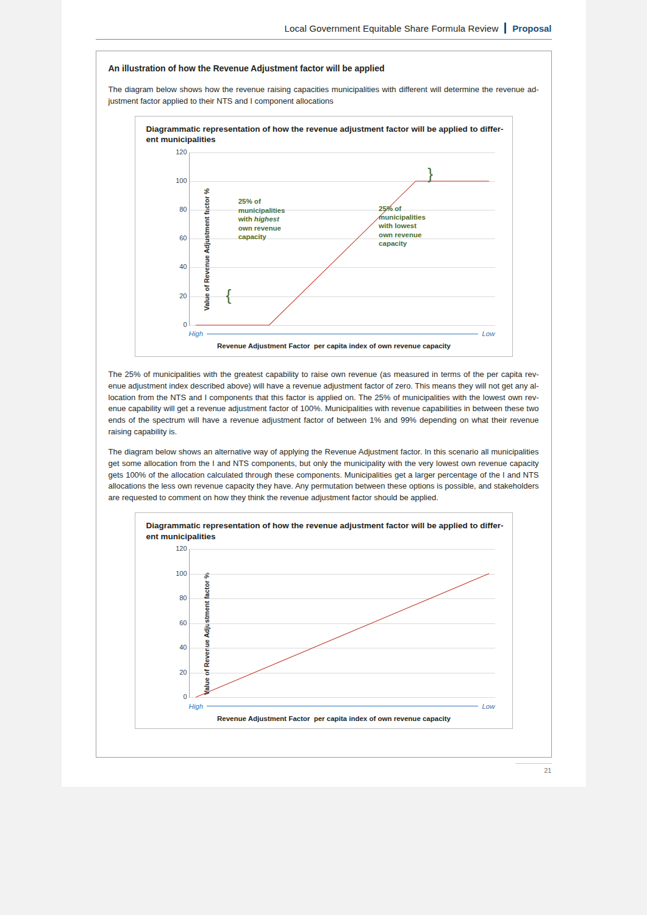Local Government Equitable Share Formula Review Proposal
An illustration of how the Revenue Adjustment factor will be applied
The diagram below shows how the revenue raising capacities municipalities with different will determine the revenue adjustment factor applied to their NTS and I component allocations
Diagrammatic representation of how the revenue adjustment factor will be applied to different municipalities
Value of Revenue Adjustment factor %
120
100
80
60
40
20
0
25% of
municipalities
with highest
own revenue
capacity
{
25% of
municipalities
with lowest
own revenue
capacity
}
High Low
Revenue Adjustment Factor per capita index of own revenue capacity
The 25% of municipalities with the greatest capability to raise own revenue (as measured in terms of the per capita revenue adjustment index described above) will have a revenue adjustment factor of zero. This means they will not get any allocation from the NTS and I components that this factor is applied on. The 25% of municipalities with the lowest own revenue capability will get a revenue adjustment factor of 100%. Municipalities with revenue capabilities in between these two ends of the spectrum will have a revenue adjustment factor of between 1% and 99% depending on what their revenue raising capability is.
The diagram below shows an alternative way of applying the Revenue Adjustment factor. In this scenario all municipalities get some allocation from the I and NTS components, but only the municipality with the very lowest own revenue capacity gets 100% of the allocation calculated through these components. Municipalities get a larger percentage of the I and NTS allocations the less own revenue capacity they have. Any permutation between these options is possible, and stakeholders are requested to comment on how they think the revenue adjustment factor should be applied.
Diagrammatic representation of how the revenue adjustment factor will be applied to different municipalities
Value of Revenue Adjustment factor %
120
100
80
60
40
20
0
High Low
Revenue Adjustment Factor per capita index of own revenue capacity
21